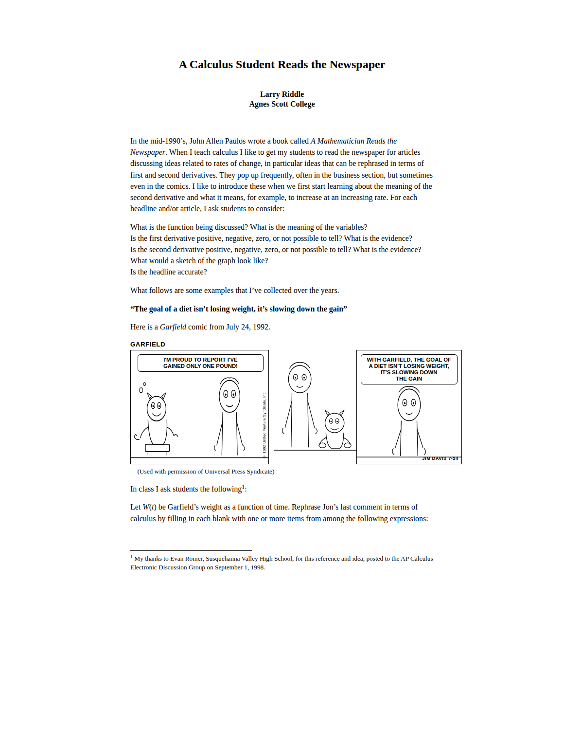A Calculus Student Reads the Newspaper
Larry Riddle
Agnes Scott College
In the mid-1990’s, John Allen Paulos wrote a book called A Mathematician Reads the Newspaper. When I teach calculus I like to get my students to read the newspaper for articles discussing ideas related to rates of change, in particular ideas that can be rephrased in terms of first and second derivatives. They pop up frequently, often in the business section, but sometimes even in the comics. I like to introduce these when we first start learning about the meaning of the second derivative and what it means, for example, to increase at an increasing rate. For each headline and/or article, I ask students to consider:
What is the function being discussed? What is the meaning of the variables?
Is the first derivative positive, negative, zero, or not possible to tell? What is the evidence?
Is the second derivative positive, negative, zero, or not possible to tell? What is the evidence?
What would a sketch of the graph look like?
Is the headline accurate?
What follows are some examples that I’ve collected over the years.
“The goal of a diet isn’t losing weight, it’s slowing down the gain”
Here is a Garfield comic from July 24, 1992.
GARFIELD
I'M PROUD TO REPORT I'VE
GAINED ONLY ONE POUND!
© 1992 United Feature Syndicate, Inc.
WITH GARFIELD, THE GOAL OF
A DIET ISN'T LOSING WEIGHT,
IT'S SLOWING DOWN
THE GAIN
JIM DAVIS 7-24
(Used with permission of Universal Press Syndicate)
In class I ask students the following1:
Let W(t) be Garfield’s weight as a function of time. Rephrase Jon’s last comment in terms of calculus by filling in each blank with one or more items from among the following expressions:
1 My thanks to Evan Romer, Susquehanna Valley High School, for this reference and idea, posted to the AP Calculus Electronic Discussion Group on September 1, 1998.